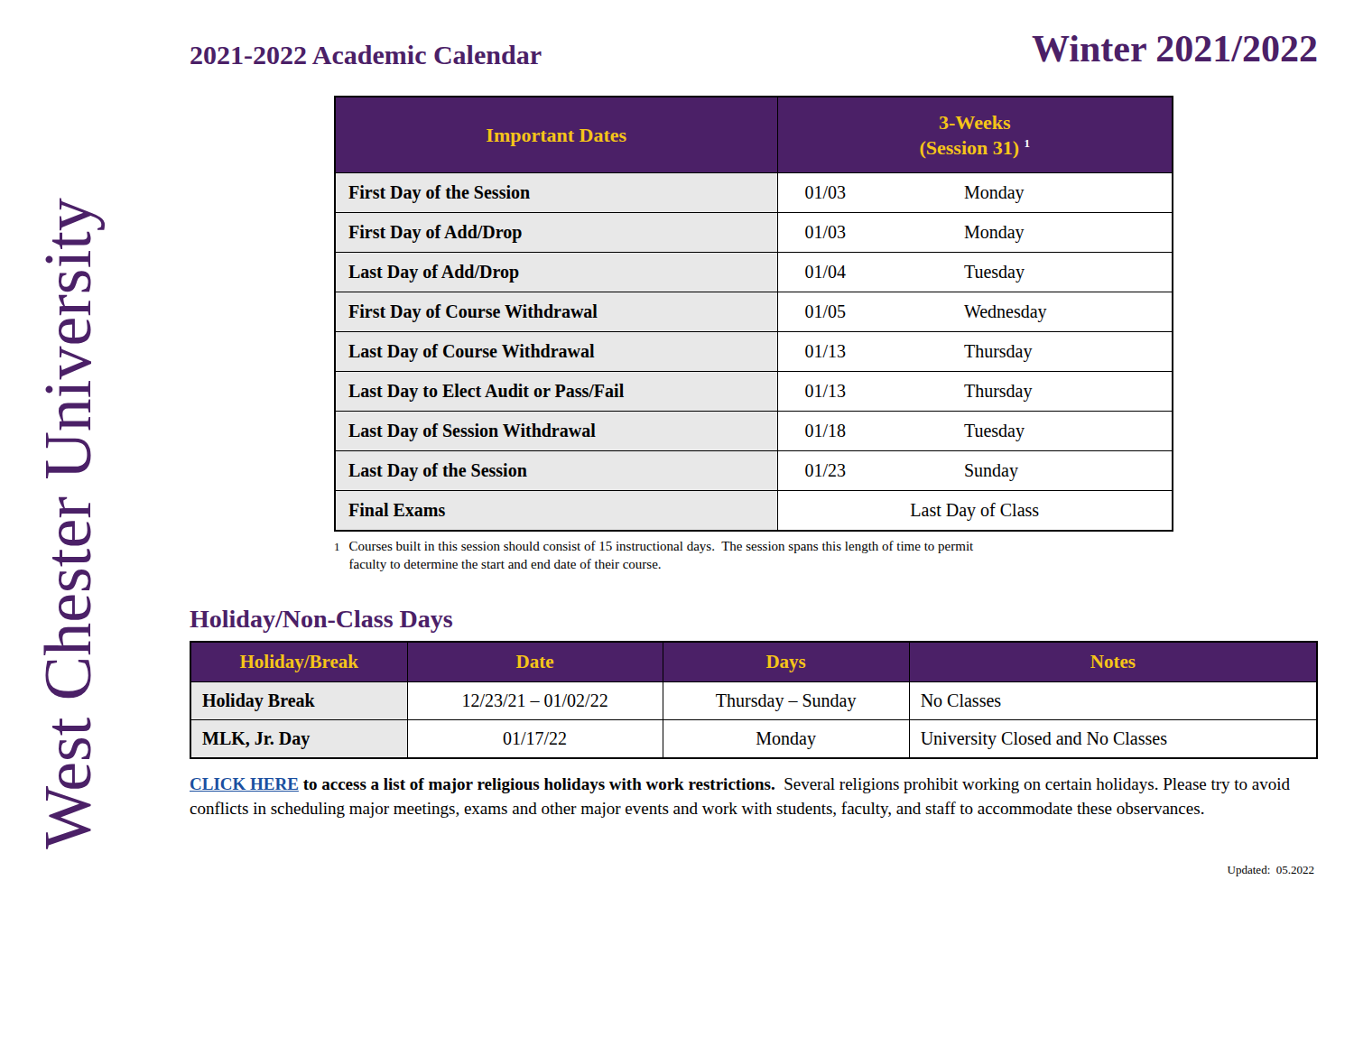West Chester University
2021-2022 Academic Calendar
Winter 2021/2022
| Important Dates | 3-Weeks (Session 31) 1 |
| --- | --- |
| First Day of the Session | 01/03 Monday |
| First Day of Add/Drop | 01/03 Monday |
| Last Day of Add/Drop | 01/04 Tuesday |
| First Day of Course Withdrawal | 01/05 Wednesday |
| Last Day of Course Withdrawal | 01/13 Thursday |
| Last Day to Elect Audit or Pass/Fail | 01/13 Thursday |
| Last Day of Session Withdrawal | 01/18 Tuesday |
| Last Day of the Session | 01/23 Sunday |
| Final Exams | Last Day of Class |
1 Courses built in this session should consist of 15 instructional days. The session spans this length of time to permit faculty to determine the start and end date of their course.
Holiday/Non-Class Days
| Holiday/Break | Date | Days | Notes |
| --- | --- | --- | --- |
| Holiday Break | 12/23/21 – 01/02/22 | Thursday – Sunday | No Classes |
| MLK, Jr. Day | 01/17/22 | Monday | University Closed and No Classes |
CLICK HERE to access a list of major religious holidays with work restrictions. Several religions prohibit working on certain holidays. Please try to avoid conflicts in scheduling major meetings, exams and other major events and work with students, faculty, and staff to accommodate these observances.
Updated: 05.2022